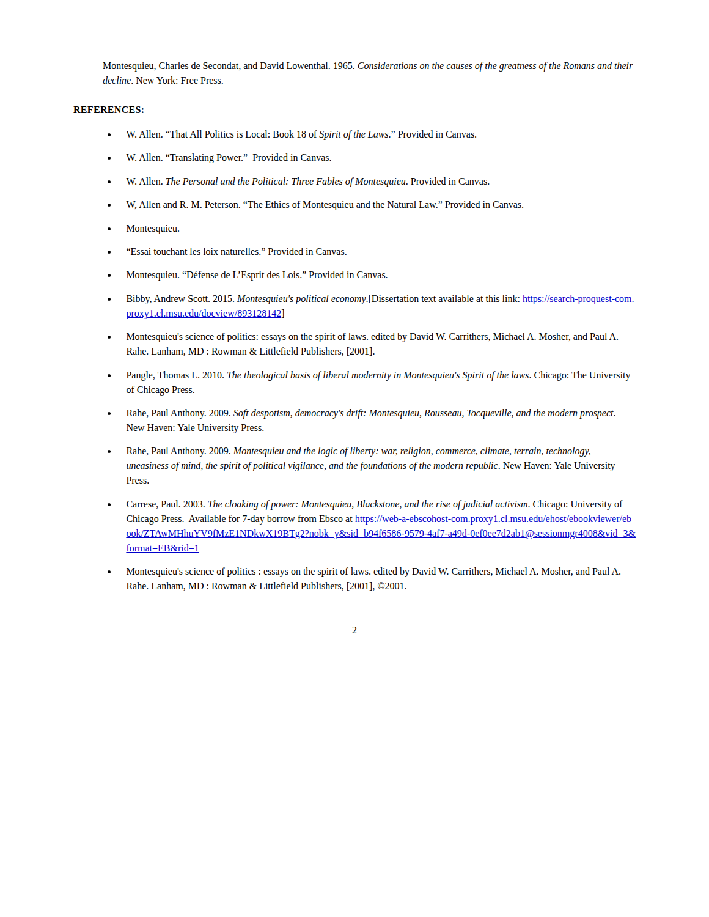Montesquieu, Charles de Secondat, and David Lowenthal. 1965. Considerations on the causes of the greatness of the Romans and their decline. New York: Free Press.
REFERENCES:
W. Allen. “That All Politics is Local: Book 18 of Spirit of the Laws.” Provided in Canvas.
W. Allen. “Translating Power.” Provided in Canvas.
W. Allen. The Personal and the Political: Three Fables of Montesquieu. Provided in Canvas.
W, Allen and R. M. Peterson. “The Ethics of Montesquieu and the Natural Law.” Provided in Canvas.
Montesquieu.
“Essai touchant les loix naturelles.” Provided in Canvas.
Montesquieu. “Défense de L’Esprit des Lois.” Provided in Canvas.
Bibby, Andrew Scott. 2015. Montesquieu's political economy.[Dissertation text available at this link: https://search-proquest-com.proxy1.cl.msu.edu/docview/893128142]
Montesquieu's science of politics: essays on the spirit of laws. edited by David W. Carrithers, Michael A. Mosher, and Paul A. Rahe. Lanham, MD : Rowman & Littlefield Publishers, [2001].
Pangle, Thomas L. 2010. The theological basis of liberal modernity in Montesquieu's Spirit of the laws. Chicago: The University of Chicago Press.
Rahe, Paul Anthony. 2009. Soft despotism, democracy's drift: Montesquieu, Rousseau, Tocqueville, and the modern prospect. New Haven: Yale University Press.
Rahe, Paul Anthony. 2009. Montesquieu and the logic of liberty: war, religion, commerce, climate, terrain, technology, uneasiness of mind, the spirit of political vigilance, and the foundations of the modern republic. New Haven: Yale University Press.
Carrese, Paul. 2003. The cloaking of power: Montesquieu, Blackstone, and the rise of judicial activism. Chicago: University of Chicago Press. Available for 7-day borrow from Ebsco at https://web-a-ebscohost-com.proxy1.cl.msu.edu/ehost/ebookviewer/ebook/ZTAwMHhuYV9fMzE1NDkwX19BTg2?nobk=y&sid=b94f6586-9579-4af7-a49d-0ef0ee7d2ab1@sessionmgr4008&vid=3&format=EB&rid=1
Montesquieu's science of politics : essays on the spirit of laws. edited by David W. Carrithers, Michael A. Mosher, and Paul A. Rahe. Lanham, MD : Rowman & Littlefield Publishers, [2001], ©2001.
2